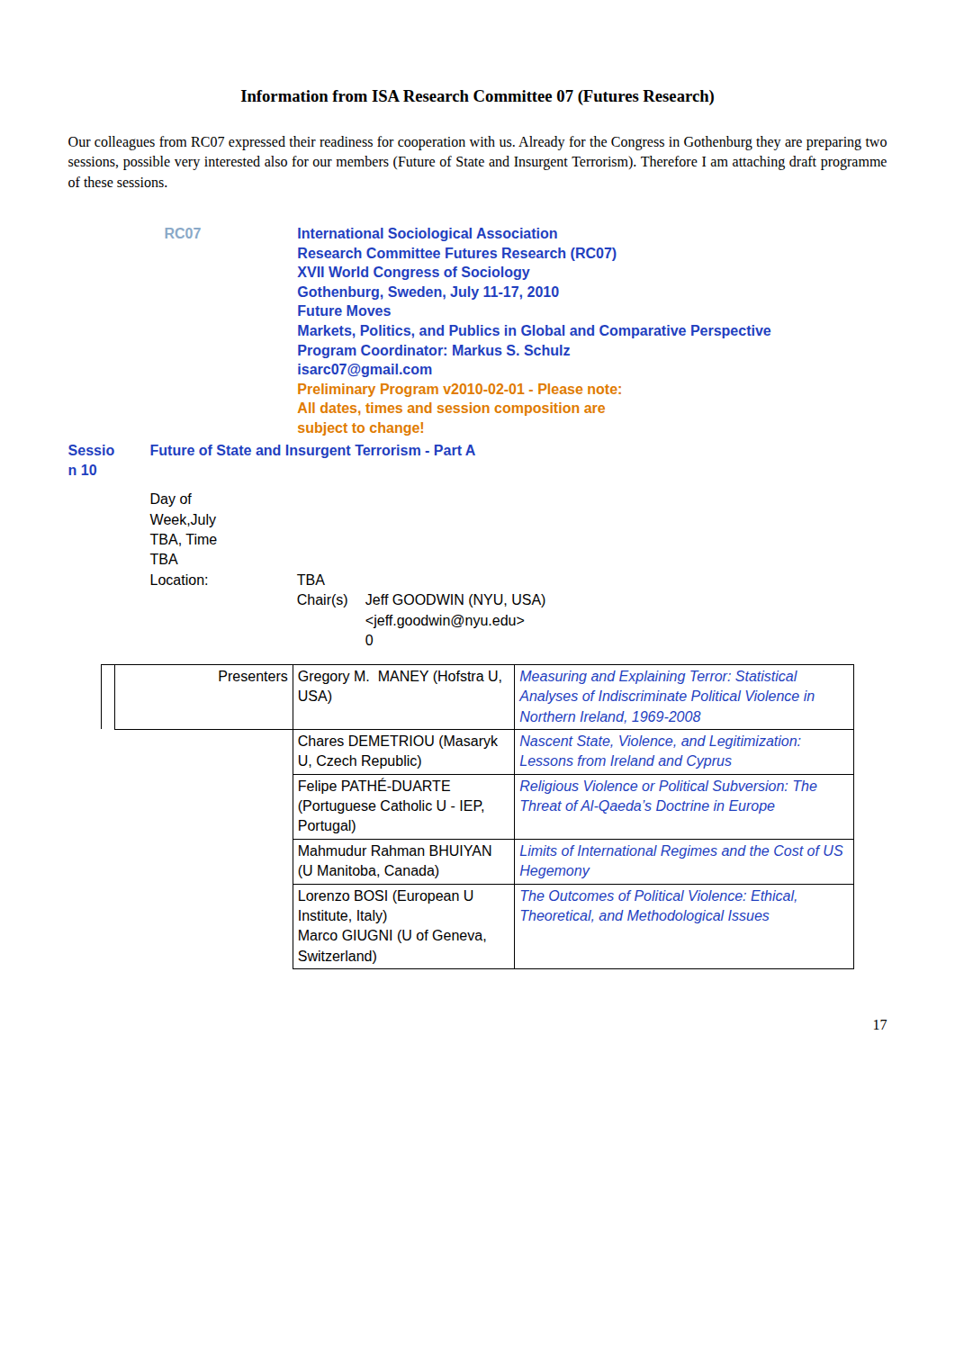Information from ISA Research Committee 07 (Futures Research)
Our colleagues from RC07 expressed their readiness for cooperation with us. Already for the Congress in Gothenburg they are preparing two sessions, possible very interested also for our members (Future of State and Insurgent Terrorism). Therefore I am attaching draft programme of these sessions.
| RC07 | International Sociological Association Research Committee Futures Research (RC07) XVII World Congress of Sociology Gothenburg, Sweden, July 11-17, 2010 Future Moves Markets, Politics, and Publics in Global and Comparative Perspective Program Coordinator: Markus S. Schulz isarc07@gmail.com Preliminary Program v2010-02-01 - Please note: All dates, times and session composition are subject to change! |
| Sessio n 10 | Future of State and Insurgent Terrorism - Part A |
| Day of Week,July TBA, Time TBA | | |
| Location: | TBA | |
| | Chair(s) | Jeff GOODWIN (NYU, USA) <jeff.goodwin@nyu.edu> 0 |
| | Presenters | Gregory M. MANEY (Hofstra U, USA) | Measuring and Explaining Terror: Statistical Analyses of Indiscriminate Political Violence in Northern Ireland, 1969-2008 |
| | Chares DEMETRIOU (Masaryk U, Czech Republic) | Nascent State, Violence, and Legitimization: Lessons from Ireland and Cyprus |
| | Felipe PATHÉ-DUARTE (Portuguese Catholic U - IEP, Portugal) | Religious Violence or Political Subversion: The Threat of Al-Qaeda’s Doctrine in Europe |
| | Mahmudur Rahman BHUIYAN (U Manitoba, Canada) | Limits of International Regimes and the Cost of US Hegemony |
| | Lorenzo BOSI (European U Institute, Italy) Marco GIUGNI (U of Geneva, Switzerland) | The Outcomes of Political Violence: Ethical, Theoretical, and Methodological Issues |
17